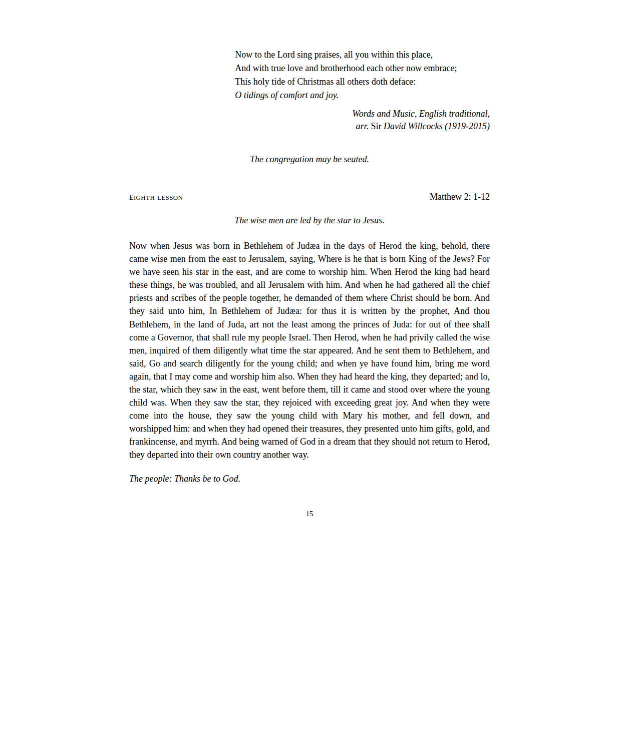Now to the Lord sing praises, all you within this place,
And with true love and brotherhood each other now embrace;
This holy tide of Christmas all others doth deface:
O tidings of comfort and joy.
Words and Music, English traditional,
arr. Sir David Willcocks (1919-2015)
The congregation may be seated.
Eighth Lesson Matthew 2: 1-12
The wise men are led by the star to Jesus.
Now when Jesus was born in Bethlehem of Judæa in the days of Herod the king, behold, there came wise men from the east to Jerusalem, saying, Where is he that is born King of the Jews? For we have seen his star in the east, and are come to worship him. When Herod the king had heard these things, he was troubled, and all Jerusalem with him. And when he had gathered all the chief priests and scribes of the people together, he demanded of them where Christ should be born. And they said unto him, In Bethlehem of Judæa: for thus it is written by the prophet, And thou Bethlehem, in the land of Juda, art not the least among the princes of Juda: for out of thee shall come a Governor, that shall rule my people Israel. Then Herod, when he had privily called the wise men, inquired of them diligently what time the star appeared. And he sent them to Bethlehem, and said, Go and search diligently for the young child; and when ye have found him, bring me word again, that I may come and worship him also. When they had heard the king, they departed; and lo, the star, which they saw in the east, went before them, till it came and stood over where the young child was. When they saw the star, they rejoiced with exceeding great joy. And when they were come into the house, they saw the young child with Mary his mother, and fell down, and worshipped him: and when they had opened their treasures, they presented unto him gifts, gold, and frankincense, and myrrh. And being warned of God in a dream that they should not return to Herod, they departed into their own country another way.
The people: Thanks be to God.
15